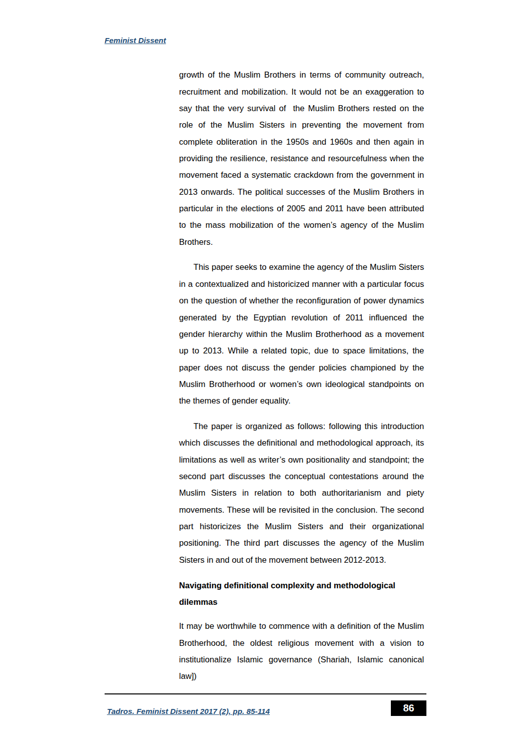Feminist Dissent
growth of the Muslim Brothers in terms of community outreach, recruitment and mobilization. It would not be an exaggeration to say that the very survival of the Muslim Brothers rested on the role of the Muslim Sisters in preventing the movement from complete obliteration in the 1950s and 1960s and then again in providing the resilience, resistance and resourcefulness when the movement faced a systematic crackdown from the government in 2013 onwards. The political successes of the Muslim Brothers in particular in the elections of 2005 and 2011 have been attributed to the mass mobilization of the women’s agency of the Muslim Brothers.
This paper seeks to examine the agency of the Muslim Sisters in a contextualized and historicized manner with a particular focus on the question of whether the reconfiguration of power dynamics generated by the Egyptian revolution of 2011 influenced the gender hierarchy within the Muslim Brotherhood as a movement up to 2013. While a related topic, due to space limitations, the paper does not discuss the gender policies championed by the Muslim Brotherhood or women’s own ideological standpoints on the themes of gender equality.
The paper is organized as follows: following this introduction which discusses the definitional and methodological approach, its limitations as well as writer’s own positionality and standpoint; the second part discusses the conceptual contestations around the Muslim Sisters in relation to both authoritarianism and piety movements. These will be revisited in the conclusion. The second part historicizes the Muslim Sisters and their organizational positioning. The third part discusses the agency of the Muslim Sisters in and out of the movement between 2012-2013.
Navigating definitional complexity and methodological dilemmas
It may be worthwhile to commence with a definition of the Muslim Brotherhood, the oldest religious movement with a vision to institutionalize Islamic governance (Shariah, Islamic canonical law])
Tadros. Feminist Dissent 2017 (2), pp. 85-114
86